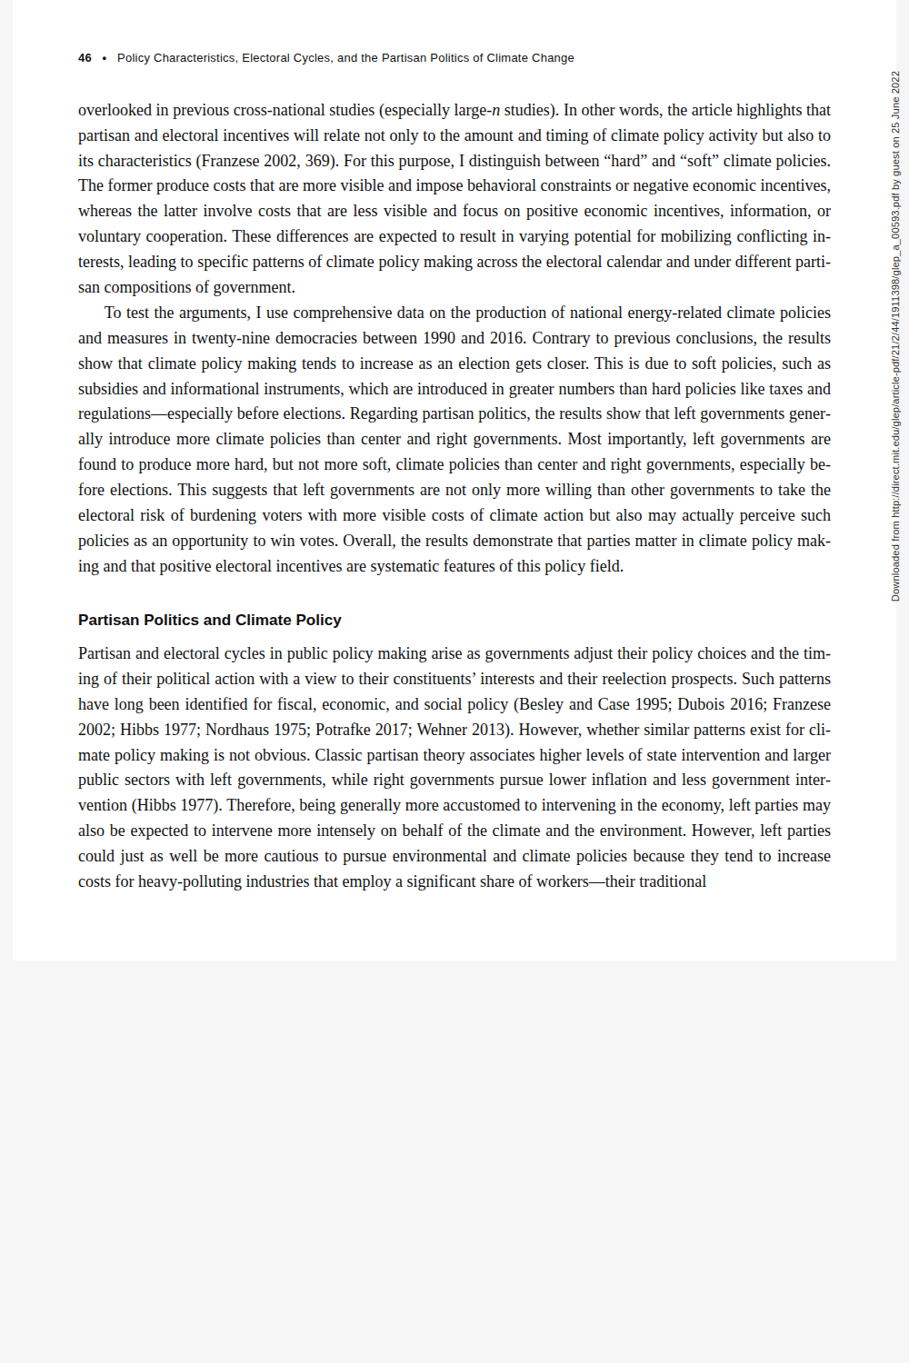46•Policy Characteristics, Electoral Cycles, and the Partisan Politics of Climate Change
Downloaded from http://direct.mit.edu/glep/article-pdf/21/2/44/1911398/glep_a_00593.pdf by guest on 25 June 2022
overlooked in previous cross-national studies (especially large-n studies). In other words, the article highlights that partisan and electoral incentives will relate not only to the amount and timing of climate policy activity but also to its characteristics (Franzese 2002, 369). For this purpose, I distinguish between “hard” and “soft” climate policies. The former produce costs that are more visible and impose behavioral constraints or negative economic incentives, whereas the latter involve costs that are less visible and focus on positive economic incentives, information, or voluntary cooperation. These differences are expected to result in varying potential for mobilizing conflicting interests, leading to specific patterns of climate policy making across the electoral calendar and under different partisan compositions of government.
To test the arguments, I use comprehensive data on the production of national energy-related climate policies and measures in twenty-nine democracies between 1990 and 2016. Contrary to previous conclusions, the results show that climate policy making tends to increase as an election gets closer. This is due to soft policies, such as subsidies and informational instruments, which are introduced in greater numbers than hard policies like taxes and regulations—especially before elections. Regarding partisan politics, the results show that left governments generally introduce more climate policies than center and right governments. Most importantly, left governments are found to produce more hard, but not more soft, climate policies than center and right governments, especially before elections. This suggests that left governments are not only more willing than other governments to take the electoral risk of burdening voters with more visible costs of climate action but also may actually perceive such policies as an opportunity to win votes. Overall, the results demonstrate that parties matter in climate policy making and that positive electoral incentives are systematic features of this policy field.
Partisan Politics and Climate Policy
Partisan and electoral cycles in public policy making arise as governments adjust their policy choices and the timing of their political action with a view to their constituents’ interests and their reelection prospects. Such patterns have long been identified for fiscal, economic, and social policy (Besley and Case 1995; Dubois 2016; Franzese 2002; Hibbs 1977; Nordhaus 1975; Potrafke 2017; Wehner 2013). However, whether similar patterns exist for climate policy making is not obvious. Classic partisan theory associates higher levels of state intervention and larger public sectors with left governments, while right governments pursue lower inflation and less government intervention (Hibbs 1977). Therefore, being generally more accustomed to intervening in the economy, left parties may also be expected to intervene more intensely on behalf of the climate and the environment. However, left parties could just as well be more cautious to pursue environmental and climate policies because they tend to increase costs for heavy-polluting industries that employ a significant share of workers—their traditional